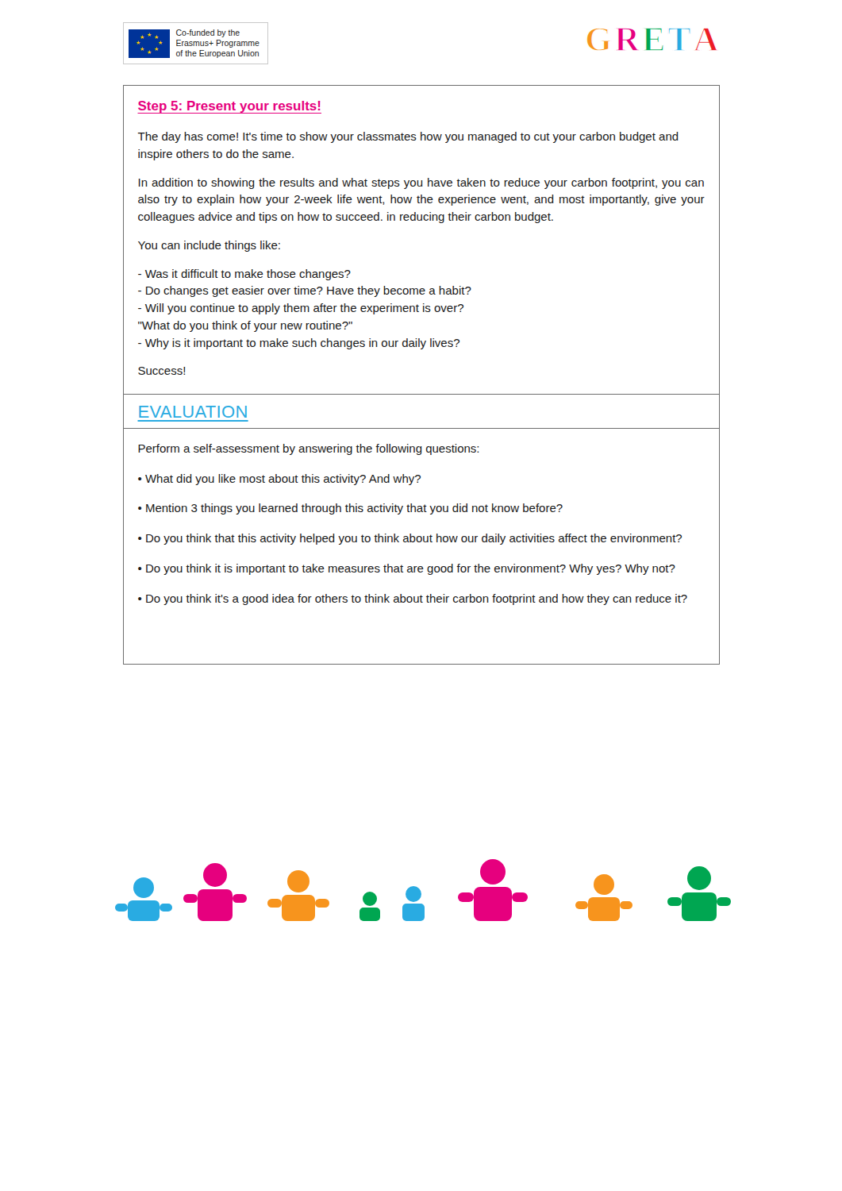★ ★ ★ ★ ★ ★ ★ ★
Co-funded by the
Erasmus+ Programme
of the European Union
GRETA
Step 5: Present your results!
The day has come! It's time to show your classmates how you managed to cut your carbon budget and inspire others to do the same.
In addition to showing the results and what steps you have taken to reduce your carbon footprint, you can also try to explain how your 2-week life went, how the experience went, and most importantly, give your colleagues advice and tips on how to succeed. in reducing their carbon budget.
You can include things like:
- Was it difficult to make those changes?
- Do changes get easier over time? Have they become a habit?
- Will you continue to apply them after the experiment is over?
"What do you think of your new routine?"
- Why is it important to make such changes in our daily lives?
Success!
EVALUATION
Perform a self-assessment by answering the following questions:
• What did you like most about this activity? And why?
• Mention 3 things you learned through this activity that you did not know before?
• Do you think that this activity helped you to think about how our daily activities affect the environment?
• Do you think it is important to take measures that are good for the environment? Why yes? Why not?
• Do you think it's a good idea for others to think about their carbon footprint and how they can reduce it?